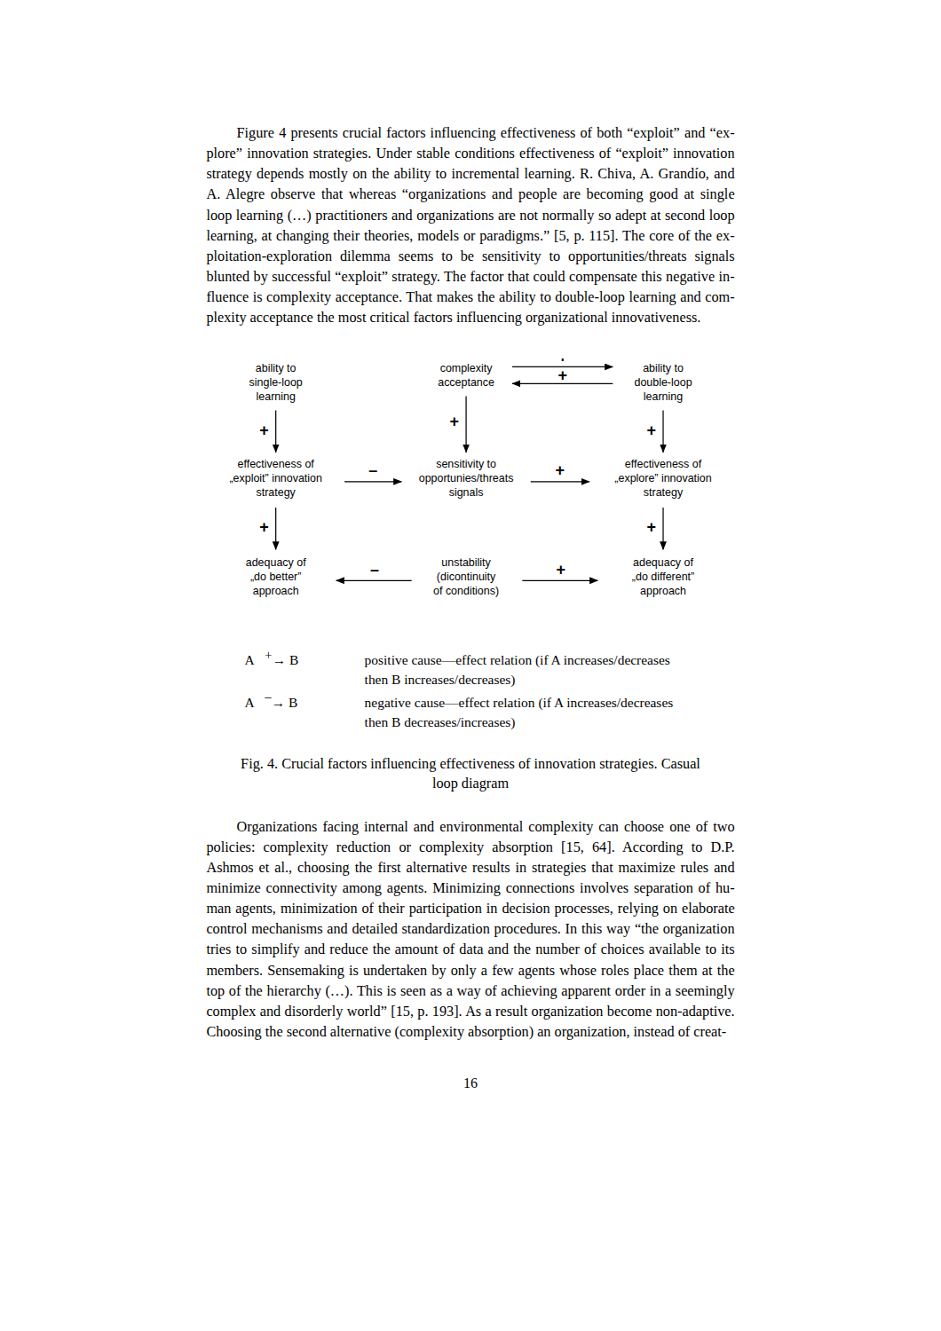Figure 4 presents crucial factors influencing effectiveness of both “exploit” and “explore” innovation strategies. Under stable conditions effectiveness of “exploit” innovation strategy depends mostly on the ability to incremental learning. R. Chiva, A. Grandío, and A. Alegre observe that whereas “organizations and people are becoming good at single loop learning (…) practitioners and organizations are not normally so adept at second loop learning, at changing their theories, models or paradigms.” [5, p. 115]. The core of the exploitation-exploration dilemma seems to be sensitivity to opportunities/threats signals blunted by successful “exploit” strategy. The factor that could compensate this negative influence is complexity acceptance. That makes the ability to double-loop learning and complexity acceptance the most critical factors influencing organizational innovativeness.
ability to single-loop learning complexity acceptance ability to double-loop learning + + + + + effectiveness of „exploit” innovation strategy sensitivity to opportunies/threats signals effectiveness of „explore” innovation strategy – + + + adequacy of „do better” approach unstability (dicontinuity of conditions) adequacy of „do different” approach – +
| A + → B | positive cause—effect relation (if A increases/decreases then B increases/decreases) |
| A – → B | negative cause—effect relation (if A increases/decreases then B decreases/increases) |
Fig. 4. Crucial factors influencing effectiveness of innovation strategies. Casual loop diagram
Organizations facing internal and environmental complexity can choose one of two policies: complexity reduction or complexity absorption [15, 64]. According to D.P. Ashmos et al., choosing the first alternative results in strategies that maximize rules and minimize connectivity among agents. Minimizing connections involves separation of human agents, minimization of their participation in decision processes, relying on elaborate control mechanisms and detailed standardization procedures. In this way “the organization tries to simplify and reduce the amount of data and the number of choices available to its members. Sensemaking is undertaken by only a few agents whose roles place them at the top of the hierarchy (…). This is seen as a way of achieving apparent order in a seemingly complex and disorderly world” [15, p. 193]. As a result organization become non-adaptive. Choosing the second alternative (complexity absorption) an organization, instead of creat-
16